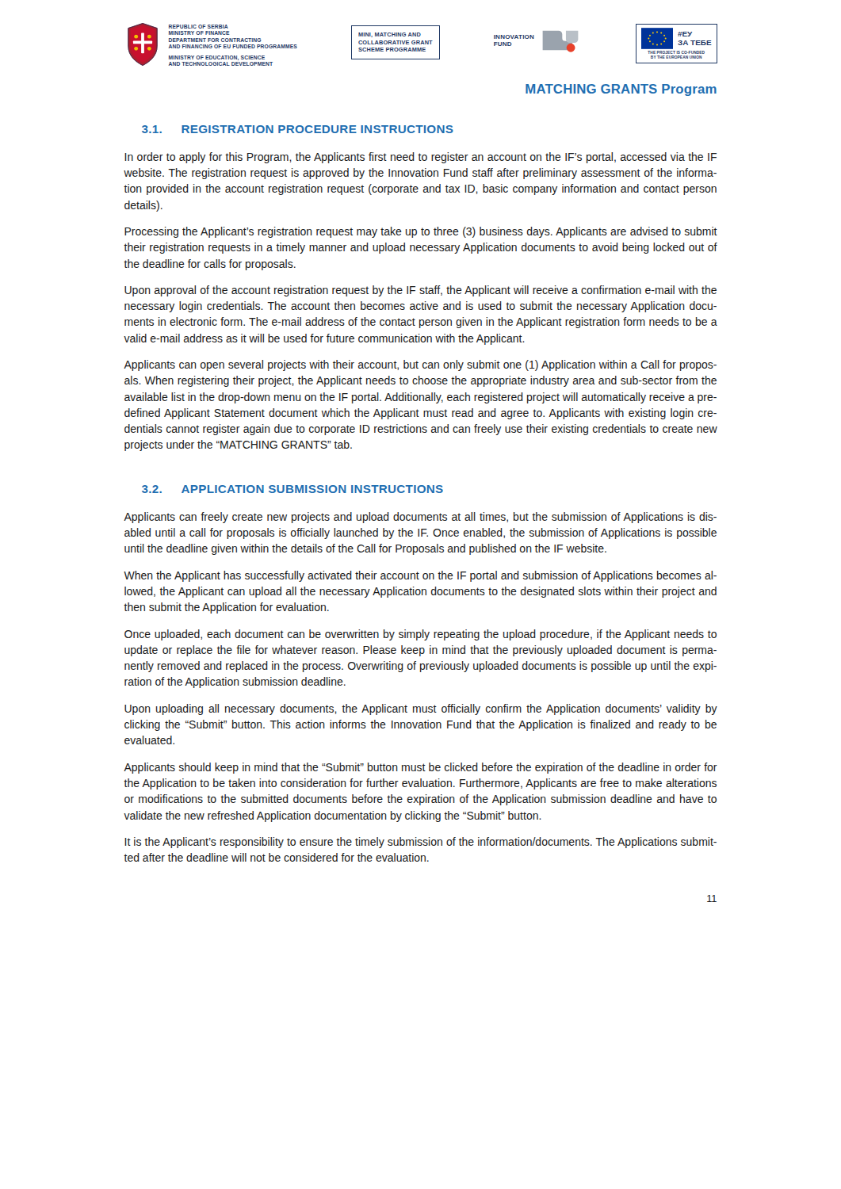REPUBLIC OF SERBIA
MINISTRY OF FINANCE
Department for Contracting
and Financing of EU Funded Programmes MINISTRY OF EDUCATION, SCIENCE
AND TECHNOLOGICAL DEVELOPMENT
MINI, MATCHING AND
COLLABORATIVE GRANT
SCHEME PROGRAMME
INNOVATION
FUND
#ЕУ
ЗА ТЕБЕ
The project is co-funded
by the European Union
MATCHING GRANTS Program
3.1. REGISTRATION PROCEDURE INSTRUCTIONS
In order to apply for this Program, the Applicants first need to register an account on the IF’s portal, accessed via the IF website. The registration request is approved by the Innovation Fund staff after preliminary assessment of the information provided in the account registration request (corporate and tax ID, basic company information and contact person details).
Processing the Applicant’s registration request may take up to three (3) business days. Applicants are advised to submit their registration requests in a timely manner and upload necessary Application documents to avoid being locked out of the deadline for calls for proposals.
Upon approval of the account registration request by the IF staff, the Applicant will receive a confirmation e-mail with the necessary login credentials. The account then becomes active and is used to submit the necessary Application documents in electronic form. The e-mail address of the contact person given in the Applicant registration form needs to be a valid e-mail address as it will be used for future communication with the Applicant.
Applicants can open several projects with their account, but can only submit one (1) Application within a Call for proposals. When registering their project, the Applicant needs to choose the appropriate industry area and sub-sector from the available list in the drop-down menu on the IF portal. Additionally, each registered project will automatically receive a predefined Applicant Statement document which the Applicant must read and agree to. Applicants with existing login credentials cannot register again due to corporate ID restrictions and can freely use their existing credentials to create new projects under the “MATCHING GRANTS” tab.
3.2. APPLICATION SUBMISSION INSTRUCTIONS
Applicants can freely create new projects and upload documents at all times, but the submission of Applications is disabled until a call for proposals is officially launched by the IF. Once enabled, the submission of Applications is possible until the deadline given within the details of the Call for Proposals and published on the IF website.
When the Applicant has successfully activated their account on the IF portal and submission of Applications becomes allowed, the Applicant can upload all the necessary Application documents to the designated slots within their project and then submit the Application for evaluation.
Once uploaded, each document can be overwritten by simply repeating the upload procedure, if the Applicant needs to update or replace the file for whatever reason. Please keep in mind that the previously uploaded document is permanently removed and replaced in the process. Overwriting of previously uploaded documents is possible up until the expiration of the Application submission deadline.
Upon uploading all necessary documents, the Applicant must officially confirm the Application documents’ validity by clicking the “Submit” button. This action informs the Innovation Fund that the Application is finalized and ready to be evaluated.
Applicants should keep in mind that the “Submit” button must be clicked before the expiration of the deadline in order for the Application to be taken into consideration for further evaluation. Furthermore, Applicants are free to make alterations or modifications to the submitted documents before the expiration of the Application submission deadline and have to validate the new refreshed Application documentation by clicking the “Submit” button.
It is the Applicant’s responsibility to ensure the timely submission of the information/documents. The Applications submitted after the deadline will not be considered for the evaluation.
11